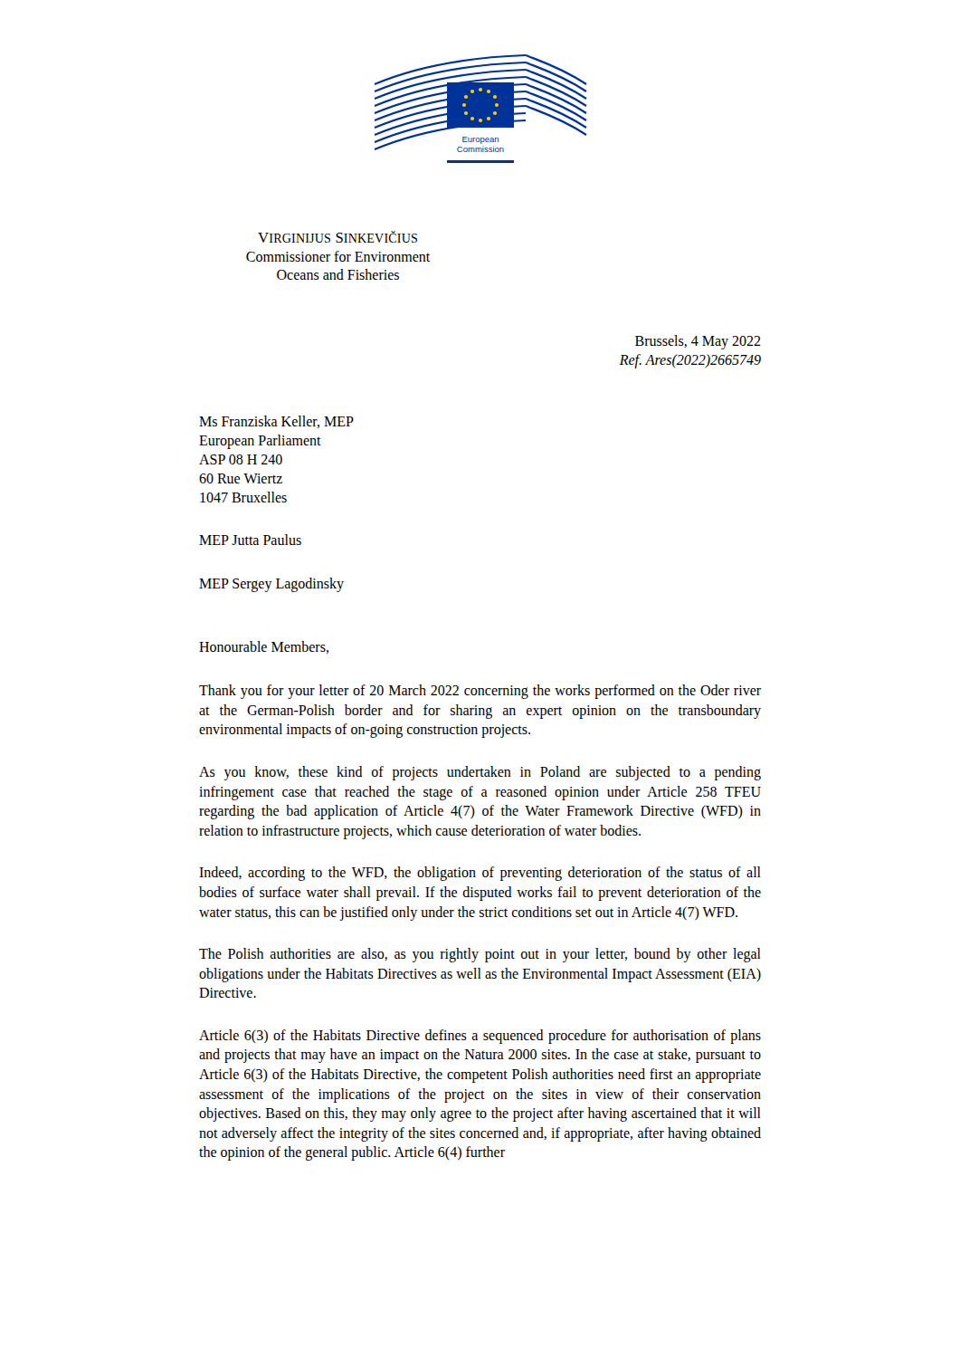European Commission
VIRGINIJUS SINKEVIČIUS
Commissioner for Environment
Oceans and Fisheries
Brussels, 4 May 2022
Ref. Ares(2022)2665749
Ms Franziska Keller, MEP
European Parliament
ASP 08 H 240
60 Rue Wiertz
1047 Bruxelles
MEP Jutta Paulus
MEP Sergey Lagodinsky
Honourable Members,
Thank you for your letter of 20 March 2022 concerning the works performed on the Oder river at the German-Polish border and for sharing an expert opinion on the transboundary environmental impacts of on-going construction projects.
As you know, these kind of projects undertaken in Poland are subjected to a pending infringement case that reached the stage of a reasoned opinion under Article 258 TFEU regarding the bad application of Article 4(7) of the Water Framework Directive (WFD) in relation to infrastructure projects, which cause deterioration of water bodies.
Indeed, according to the WFD, the obligation of preventing deterioration of the status of all bodies of surface water shall prevail. If the disputed works fail to prevent deterioration of the water status, this can be justified only under the strict conditions set out in Article 4(7) WFD.
The Polish authorities are also, as you rightly point out in your letter, bound by other legal obligations under the Habitats Directives as well as the Environmental Impact Assessment (EIA) Directive.
Article 6(3) of the Habitats Directive defines a sequenced procedure for authorisation of plans and projects that may have an impact on the Natura 2000 sites. In the case at stake, pursuant to Article 6(3) of the Habitats Directive, the competent Polish authorities need first an appropriate assessment of the implications of the project on the sites in view of their conservation objectives. Based on this, they may only agree to the project after having ascertained that it will not adversely affect the integrity of the sites concerned and, if appropriate, after having obtained the opinion of the general public. Article 6(4) further